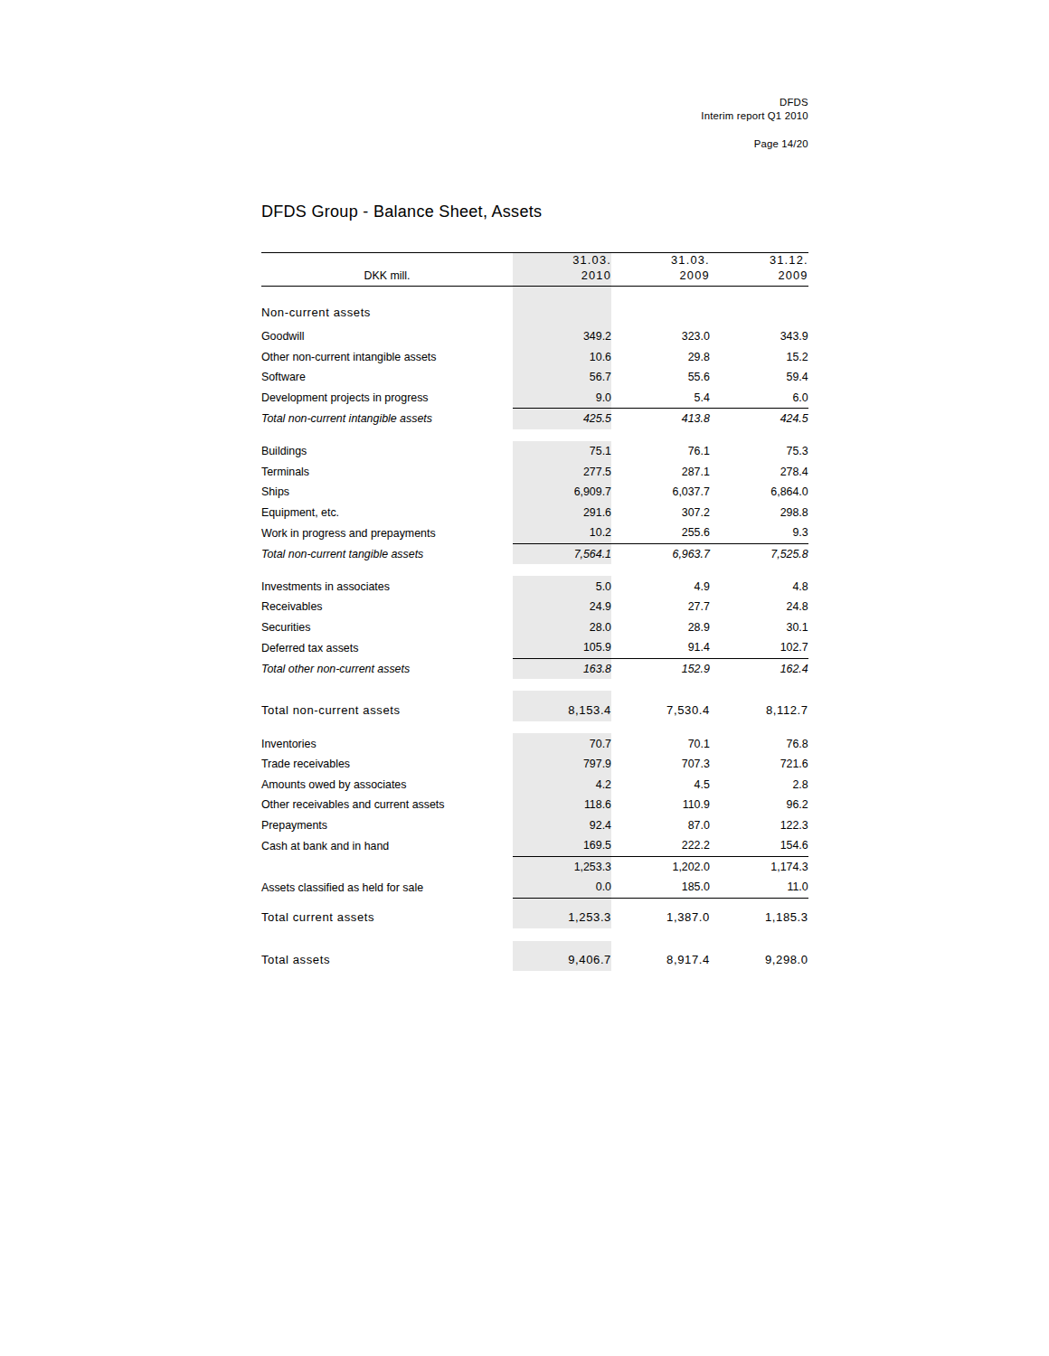DFDS
Interim report Q1 2010
Page 14/20
DFDS Group - Balance Sheet, Assets
| | 31.03. | 31.03. | 31.12. |
| --- | --- | --- | --- |
| DKK mill. | 2010 | 2009 | 2009 |
| Non-current assets | | | |
| Goodwill | 349.2 | 323.0 | 343.9 |
| Other non-current intangible assets | 10.6 | 29.8 | 15.2 |
| Software | 56.7 | 55.6 | 59.4 |
| Development projects in progress | 9.0 | 5.4 | 6.0 |
| Total non-current intangible assets | 425.5 | 413.8 | 424.5 |
| Buildings | 75.1 | 76.1 | 75.3 |
| Terminals | 277.5 | 287.1 | 278.4 |
| Ships | 6,909.7 | 6,037.7 | 6,864.0 |
| Equipment, etc. | 291.6 | 307.2 | 298.8 |
| Work in progress and prepayments | 10.2 | 255.6 | 9.3 |
| Total non-current tangible assets | 7,564.1 | 6,963.7 | 7,525.8 |
| Investments in associates | 5.0 | 4.9 | 4.8 |
| Receivables | 24.9 | 27.7 | 24.8 |
| Securities | 28.0 | 28.9 | 30.1 |
| Deferred tax assets | 105.9 | 91.4 | 102.7 |
| Total other non-current assets | 163.8 | 152.9 | 162.4 |
| Total non-current assets | 8,153.4 | 7,530.4 | 8,112.7 |
| Inventories | 70.7 | 70.1 | 76.8 |
| Trade receivables | 797.9 | 707.3 | 721.6 |
| Amounts owed by associates | 4.2 | 4.5 | 2.8 |
| Other receivables and current assets | 118.6 | 110.9 | 96.2 |
| Prepayments | 92.4 | 87.0 | 122.3 |
| Cash at bank and in hand | 169.5 | 222.2 | 154.6 |
| | 1,253.3 | 1,202.0 | 1,174.3 |
| Assets classified as held for sale | 0.0 | 185.0 | 11.0 |
| Total current assets | 1,253.3 | 1,387.0 | 1,185.3 |
| Total assets | 9,406.7 | 8,917.4 | 9,298.0 |